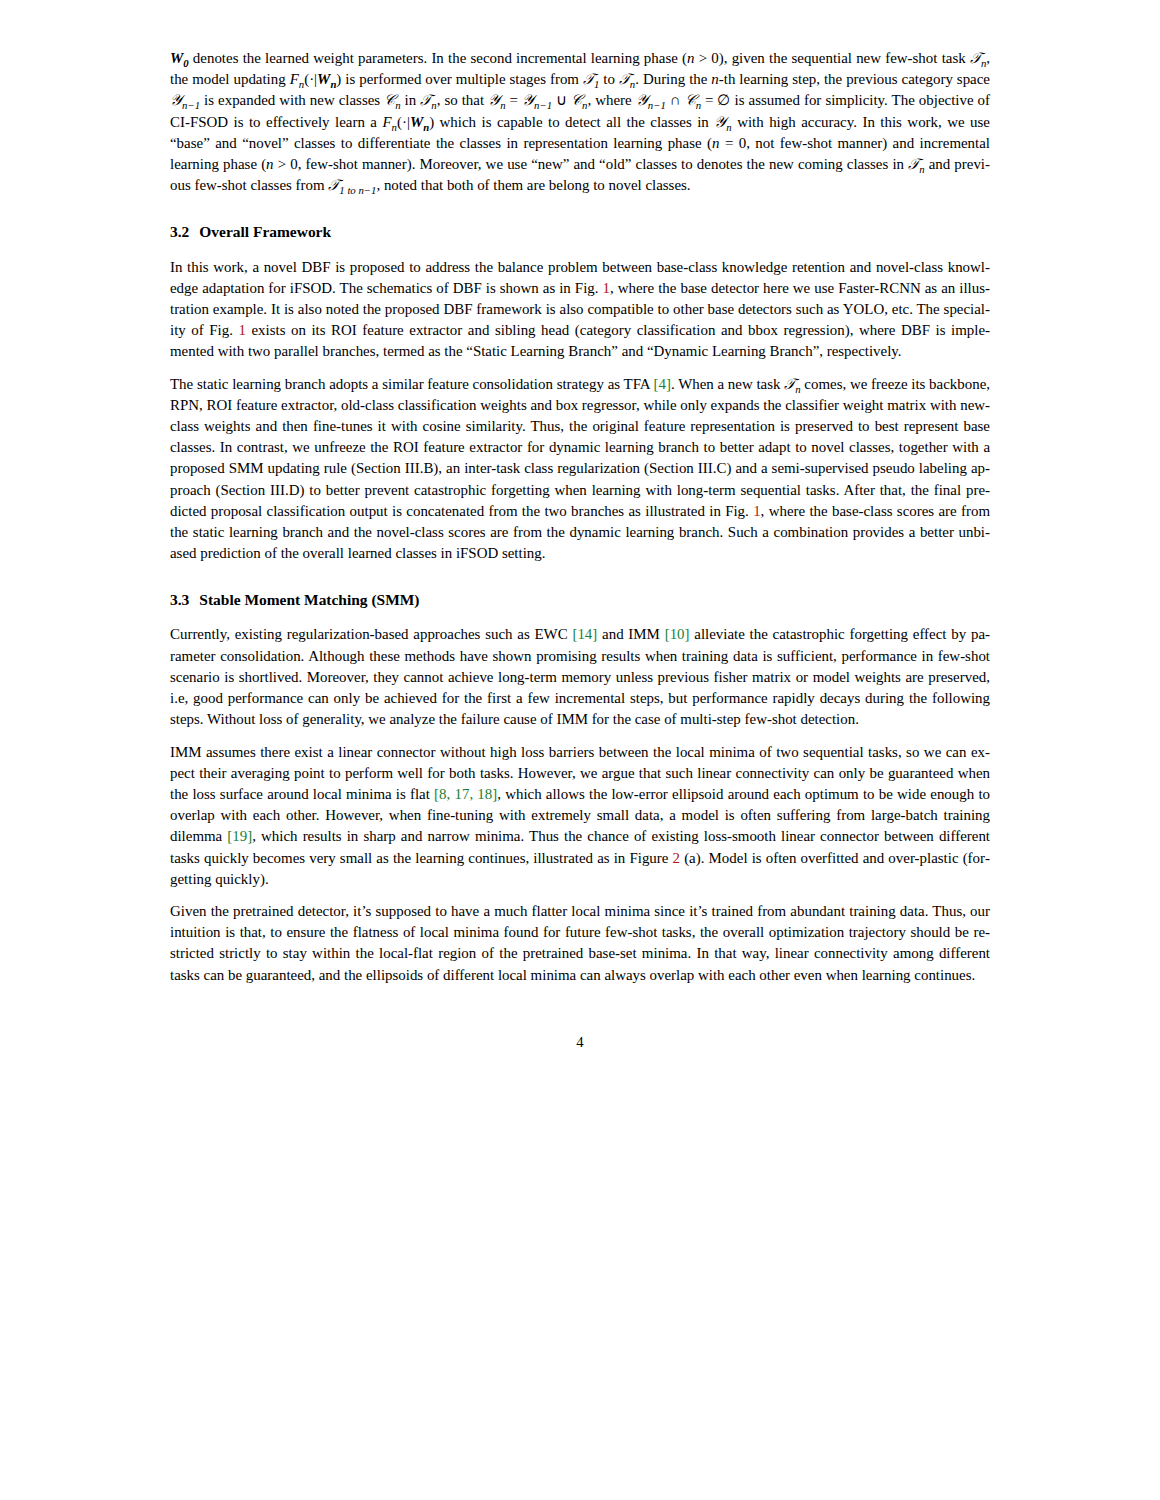W0 denotes the learned weight parameters. In the second incremental learning phase (n > 0), given the sequential new few-shot task 𝒯n, the model updating Fn(·|Wn) is performed over multiple stages from 𝒯1 to 𝒯n. During the n-th learning step, the previous category space 𝒴n−1 is expanded with new classes 𝒞n in 𝒯n, so that 𝒴n = 𝒴n−1 ∪ 𝒞n, where 𝒴n−1 ∩ 𝒞n = ∅ is assumed for simplicity. The objective of CI-FSOD is to effectively learn a Fn(·|Wn) which is capable to detect all the classes in 𝒴n with high accuracy. In this work, we use “base” and “novel” classes to differentiate the classes in representation learning phase (n = 0, not few-shot manner) and incremental learning phase (n > 0, few-shot manner). Moreover, we use “new” and “old” classes to denotes the new coming classes in 𝒯n and previous few-shot classes from 𝒯1 to n−1, noted that both of them are belong to novel classes.
3.2 Overall Framework
In this work, a novel DBF is proposed to address the balance problem between base-class knowledge retention and novel-class knowledge adaptation for iFSOD. The schematics of DBF is shown as in Fig. 1, where the base detector here we use Faster-RCNN as an illustration example. It is also noted the proposed DBF framework is also compatible to other base detectors such as YOLO, etc. The speciality of Fig. 1 exists on its ROI feature extractor and sibling head (category classification and bbox regression), where DBF is implemented with two parallel branches, termed as the “Static Learning Branch” and “Dynamic Learning Branch”, respectively.
The static learning branch adopts a similar feature consolidation strategy as TFA [4]. When a new task 𝒯n comes, we freeze its backbone, RPN, ROI feature extractor, old-class classification weights and box regressor, while only expands the classifier weight matrix with new-class weights and then fine-tunes it with cosine similarity. Thus, the original feature representation is preserved to best represent base classes. In contrast, we unfreeze the ROI feature extractor for dynamic learning branch to better adapt to novel classes, together with a proposed SMM updating rule (Section III.B), an inter-task class regularization (Section III.C) and a semi-supervised pseudo labeling approach (Section III.D) to better prevent catastrophic forgetting when learning with long-term sequential tasks. After that, the final predicted proposal classification output is concatenated from the two branches as illustrated in Fig. 1, where the base-class scores are from the static learning branch and the novel-class scores are from the dynamic learning branch. Such a combination provides a better unbiased prediction of the overall learned classes in iFSOD setting.
3.3 Stable Moment Matching (SMM)
Currently, existing regularization-based approaches such as EWC [14] and IMM [10] alleviate the catastrophic forgetting effect by parameter consolidation. Although these methods have shown promising results when training data is sufficient, performance in few-shot scenario is shortlived. Moreover, they cannot achieve long-term memory unless previous fisher matrix or model weights are preserved, i.e, good performance can only be achieved for the first a few incremental steps, but performance rapidly decays during the following steps. Without loss of generality, we analyze the failure cause of IMM for the case of multi-step few-shot detection.
IMM assumes there exist a linear connector without high loss barriers between the local minima of two sequential tasks, so we can expect their averaging point to perform well for both tasks. However, we argue that such linear connectivity can only be guaranteed when the loss surface around local minima is flat [8, 17, 18], which allows the low-error ellipsoid around each optimum to be wide enough to overlap with each other. However, when fine-tuning with extremely small data, a model is often suffering from large-batch training dilemma [19], which results in sharp and narrow minima. Thus the chance of existing loss-smooth linear connector between different tasks quickly becomes very small as the learning continues, illustrated as in Figure 2 (a). Model is often overfitted and over-plastic (forgetting quickly).
Given the pretrained detector, it’s supposed to have a much flatter local minima since it’s trained from abundant training data. Thus, our intuition is that, to ensure the flatness of local minima found for future few-shot tasks, the overall optimization trajectory should be restricted strictly to stay within the local-flat region of the pretrained base-set minima. In that way, linear connectivity among different tasks can be guaranteed, and the ellipsoids of different local minima can always overlap with each other even when learning continues.
4